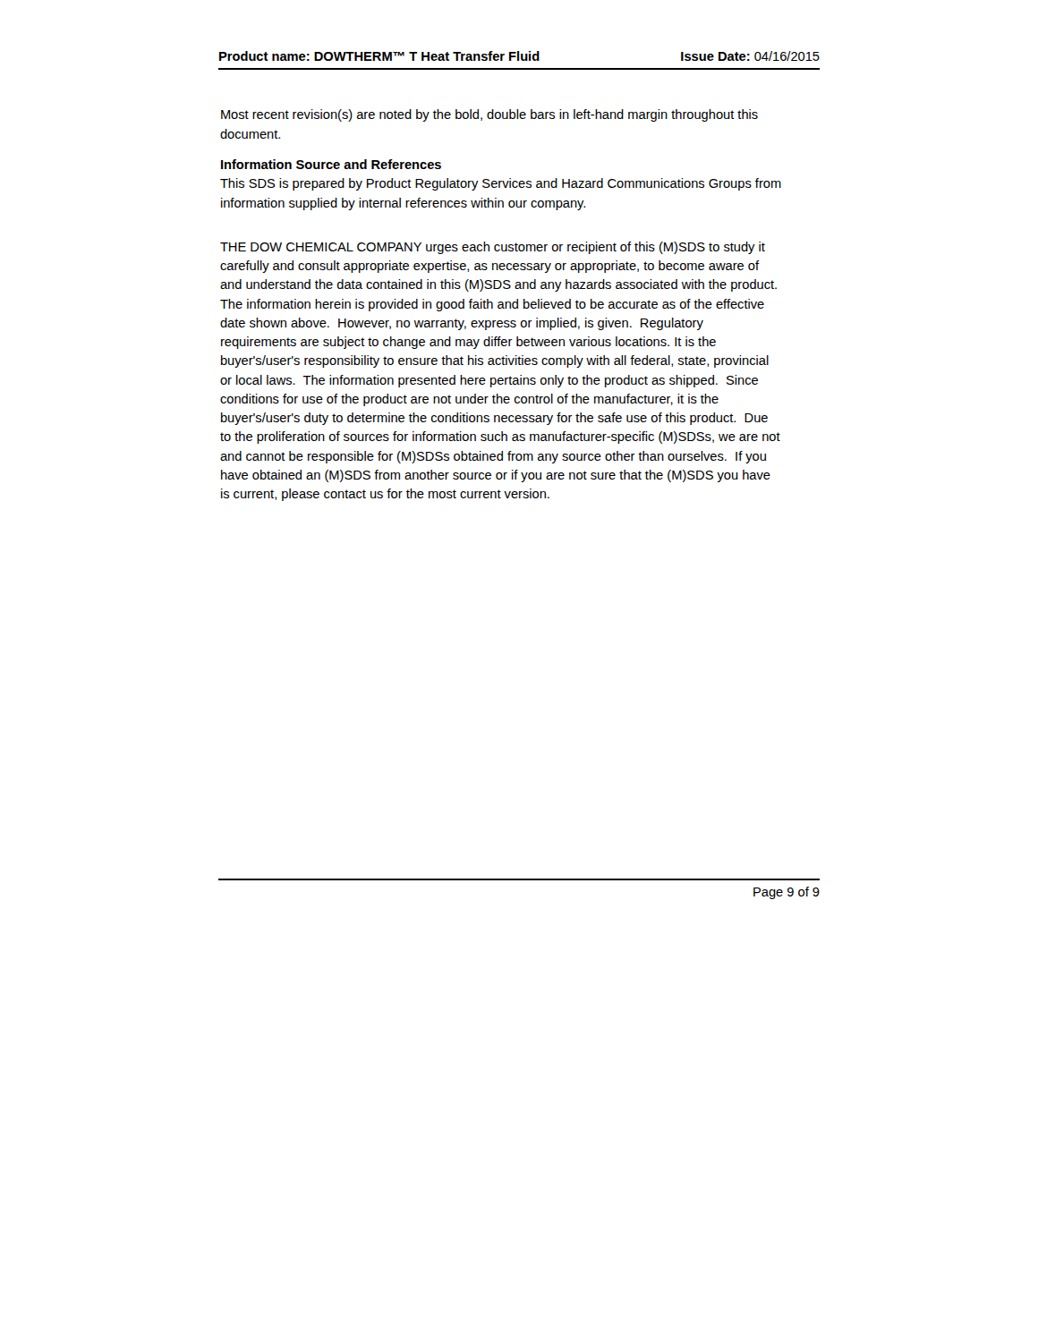Product name: DOWTHERM™ T Heat Transfer Fluid Issue Date: 04/16/2015
Most recent revision(s) are noted by the bold, double bars in left-hand margin throughout this document.
Information Source and References
This SDS is prepared by Product Regulatory Services and Hazard Communications Groups from information supplied by internal references within our company.
THE DOW CHEMICAL COMPANY urges each customer or recipient of this (M)SDS to study it carefully and consult appropriate expertise, as necessary or appropriate, to become aware of and understand the data contained in this (M)SDS and any hazards associated with the product. The information herein is provided in good faith and believed to be accurate as of the effective date shown above. However, no warranty, express or implied, is given. Regulatory requirements are subject to change and may differ between various locations. It is the buyer's/user's responsibility to ensure that his activities comply with all federal, state, provincial or local laws. The information presented here pertains only to the product as shipped. Since conditions for use of the product are not under the control of the manufacturer, it is the buyer's/user's duty to determine the conditions necessary for the safe use of this product. Due to the proliferation of sources for information such as manufacturer-specific (M)SDSs, we are not and cannot be responsible for (M)SDSs obtained from any source other than ourselves. If you have obtained an (M)SDS from another source or if you are not sure that the (M)SDS you have is current, please contact us for the most current version.
Page 9 of 9